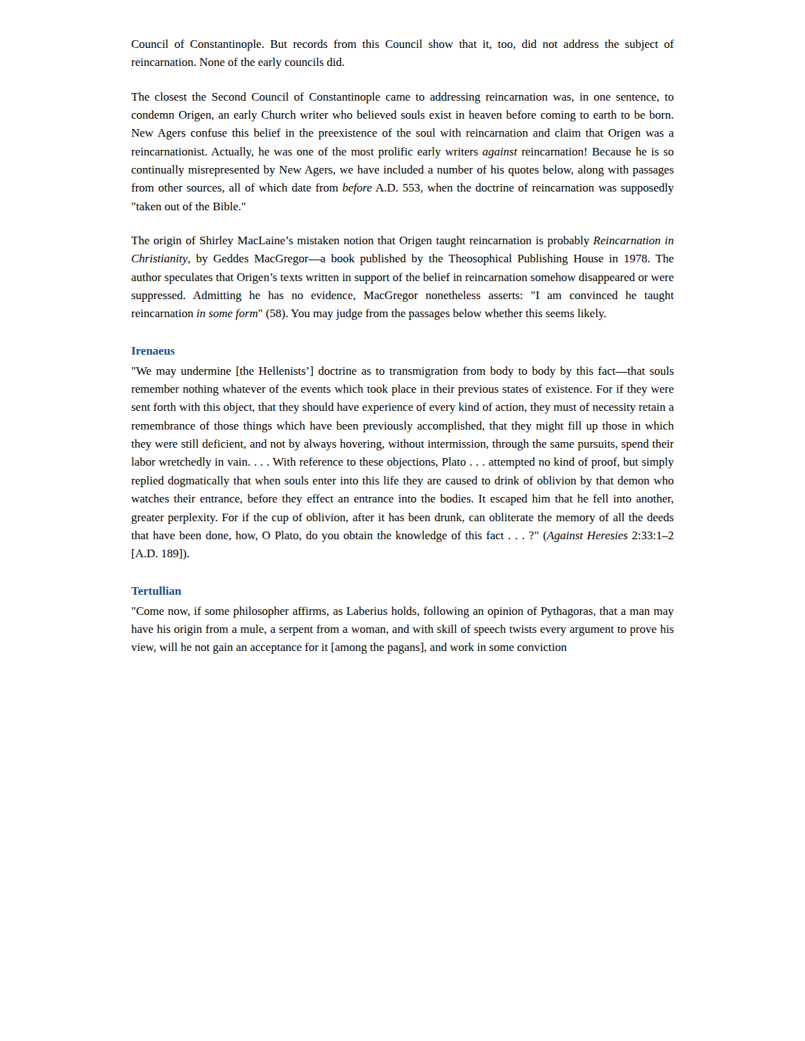Council of Constantinople. But records from this Council show that it, too, did not address the subject of reincarnation. None of the early councils did.
The closest the Second Council of Constantinople came to addressing reincarnation was, in one sentence, to condemn Origen, an early Church writer who believed souls exist in heaven before coming to earth to be born. New Agers confuse this belief in the preexistence of the soul with reincarnation and claim that Origen was a reincarnationist. Actually, he was one of the most prolific early writers against reincarnation! Because he is so continually misrepresented by New Agers, we have included a number of his quotes below, along with passages from other sources, all of which date from before A.D. 553, when the doctrine of reincarnation was supposedly "taken out of the Bible."
The origin of Shirley MacLaine’s mistaken notion that Origen taught reincarnation is probably Reincarnation in Christianity, by Geddes MacGregor—a book published by the Theosophical Publishing House in 1978. The author speculates that Origen’s texts written in support of the belief in reincarnation somehow disappeared or were suppressed. Admitting he has no evidence, MacGregor nonetheless asserts: "I am convinced he taught reincarnation in some form" (58). You may judge from the passages below whether this seems likely.
Irenaeus
"We may undermine [the Hellenists’] doctrine as to transmigration from body to body by this fact—that souls remember nothing whatever of the events which took place in their previous states of existence. For if they were sent forth with this object, that they should have experience of every kind of action, they must of necessity retain a remembrance of those things which have been previously accomplished, that they might fill up those in which they were still deficient, and not by always hovering, without intermission, through the same pursuits, spend their labor wretchedly in vain. . . . With reference to these objections, Plato . . . attempted no kind of proof, but simply replied dogmatically that when souls enter into this life they are caused to drink of oblivion by that demon who watches their entrance, before they effect an entrance into the bodies. It escaped him that he fell into another, greater perplexity. For if the cup of oblivion, after it has been drunk, can obliterate the memory of all the deeds that have been done, how, O Plato, do you obtain the knowledge of this fact . . . ?" (Against Heresies 2:33:1–2 [A.D. 189]).
Tertullian
"Come now, if some philosopher affirms, as Laberius holds, following an opinion of Pythagoras, that a man may have his origin from a mule, a serpent from a woman, and with skill of speech twists every argument to prove his view, will he not gain an acceptance for it [among the pagans], and work in some conviction